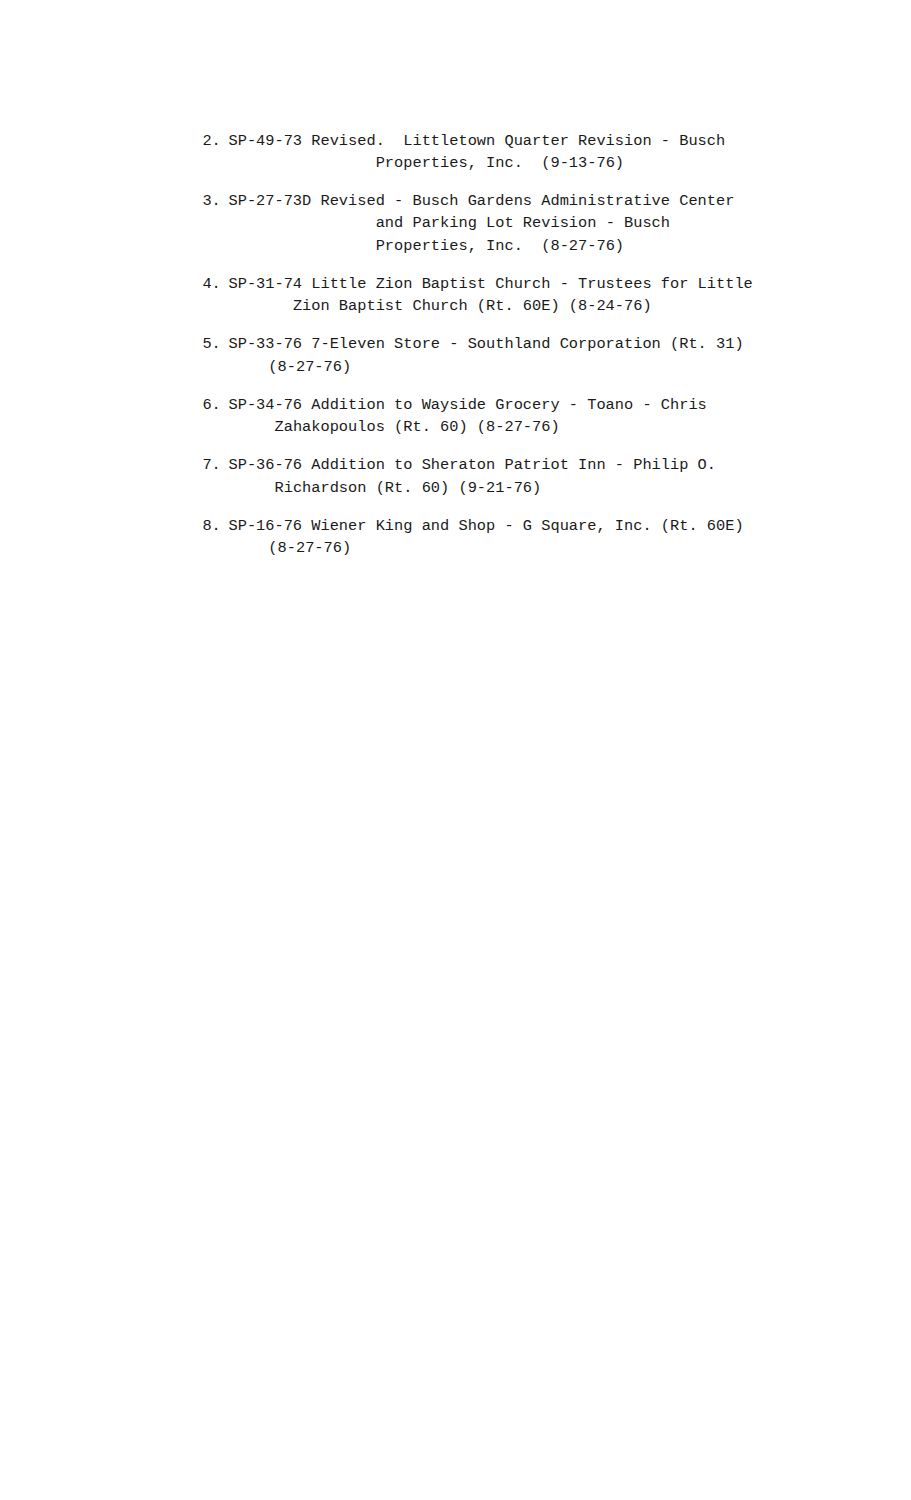2. SP-49-73 Revised. Littletown Quarter Revision - Busch Properties, Inc. (9-13-76)
3. SP-27-73D Revised - Busch Gardens Administrative Center and Parking Lot Revision - Busch Properties, Inc. (8-27-76)
4. SP-31-74 Little Zion Baptist Church - Trustees for Little Zion Baptist Church (Rt. 60E) (8-24-76)
5. SP-33-76 7-Eleven Store - Southland Corporation (Rt. 31) (8-27-76)
6. SP-34-76 Addition to Wayside Grocery - Toano - Chris Zahakopoulos (Rt. 60) (8-27-76)
7. SP-36-76 Addition to Sheraton Patriot Inn - Philip O. Richardson (Rt. 60) (9-21-76)
8. SP-16-76 Wiener King and Shop - G Square, Inc. (Rt. 60E) (8-27-76)